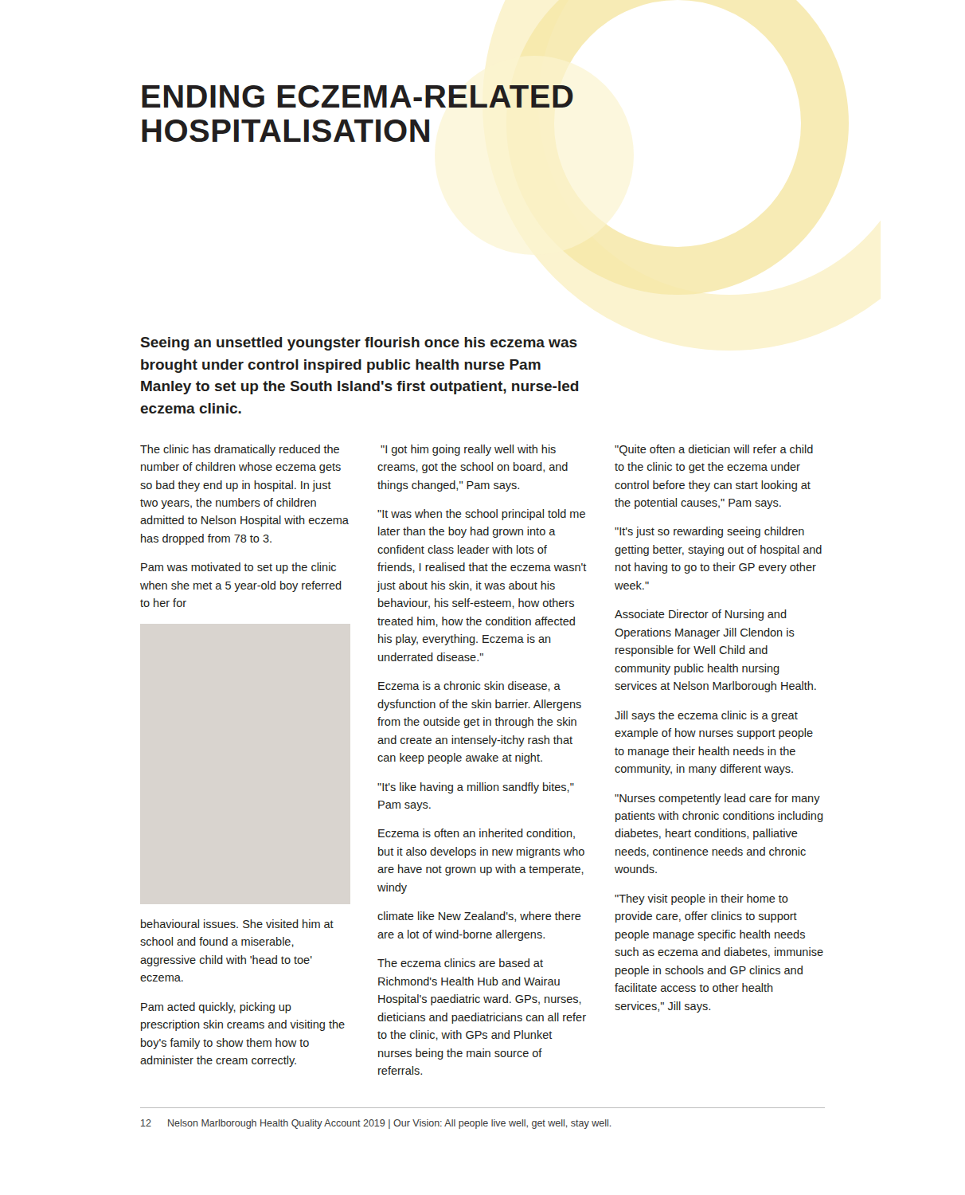Ending Eczema-Related
Hospitalisation
Seeing an unsettled youngster flourish once his eczema was brought under control inspired public health nurse Pam Manley to set up the South Island's first outpatient, nurse-led eczema clinic.
The clinic has dramatically reduced the number of children whose eczema gets so bad they end up in hospital. In just two years, the numbers of children admitted to Nelson Hospital with eczema has dropped from 78 to 3.
Pam was motivated to set up the clinic when she met a 5 year-old boy referred to her for
behavioural issues. She visited him at school and found a miserable, aggressive child with 'head to toe' eczema.
Pam acted quickly, picking up prescription skin creams and visiting the boy's family to show them how to administer the cream correctly.
"I got him going really well with his creams, got the school on board, and things changed," Pam says.
"It was when the school principal told me later than the boy had grown into a confident class leader with lots of friends, I realised that the eczema wasn't just about his skin, it was about his behaviour, his self-esteem, how others treated him, how the condition affected his play, everything. Eczema is an underrated disease."
Eczema is a chronic skin disease, a dysfunction of the skin barrier. Allergens from the outside get in through the skin and create an intensely-itchy rash that can keep people awake at night.
"It's like having a million sandfly bites," Pam says.
Eczema is often an inherited condition, but it also develops in new migrants who are have not grown up with a temperate, windy
climate like New Zealand's, where there are a lot of wind-borne allergens.
The eczema clinics are based at Richmond's Health Hub and Wairau Hospital's paediatric ward. GPs, nurses, dieticians and paediatricians can all refer to the clinic, with GPs and Plunket nurses being the main source of referrals.
"Quite often a dietician will refer a child to the clinic to get the eczema under control before they can start looking at the potential causes," Pam says.
"It's just so rewarding seeing children getting better, staying out of hospital and not having to go to their GP every other week."
Associate Director of Nursing and Operations Manager Jill Clendon is responsible for Well Child and community public health nursing services at Nelson Marlborough Health.
Jill says the eczema clinic is a great example of how nurses support people to manage their health needs in the community, in many different ways.
"Nurses competently lead care for many patients with chronic conditions including diabetes, heart conditions, palliative needs, continence needs and chronic wounds.
"They visit people in their home to provide care, offer clinics to support people manage specific health needs such as eczema and diabetes, immunise people in schools and GP clinics and facilitate access to other health services," Jill says.
12 Nelson Marlborough Health Quality Account 2019 | Our Vision: All people live well, get well, stay well.